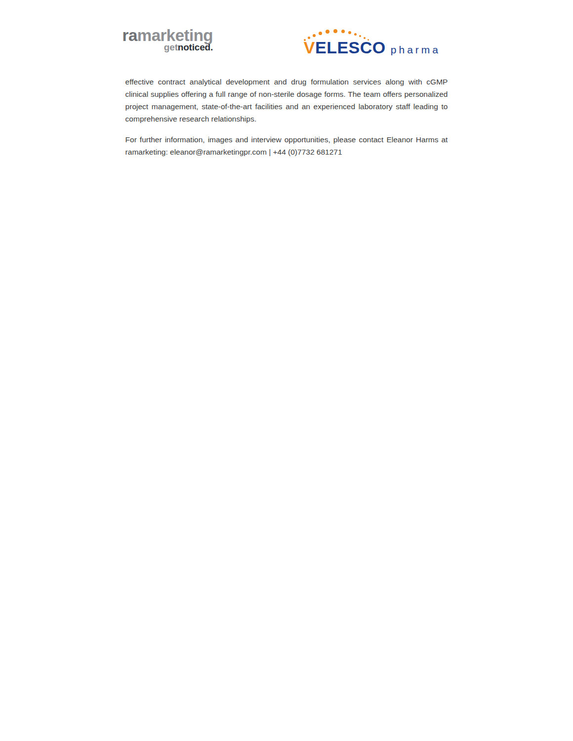ra marketing
getnoticed.
VELESCO
pharma
effective contract analytical development and drug formulation services along with cGMP clinical supplies offering a full range of non-sterile dosage forms. The team offers personalized project management, state-of-the-art facilities and an experienced laboratory staff leading to comprehensive research relationships.
For further information, images and interview opportunities, please contact Eleanor Harms at ramarketing: eleanor@ramarketingpr.com | +44 (0)7732 681271